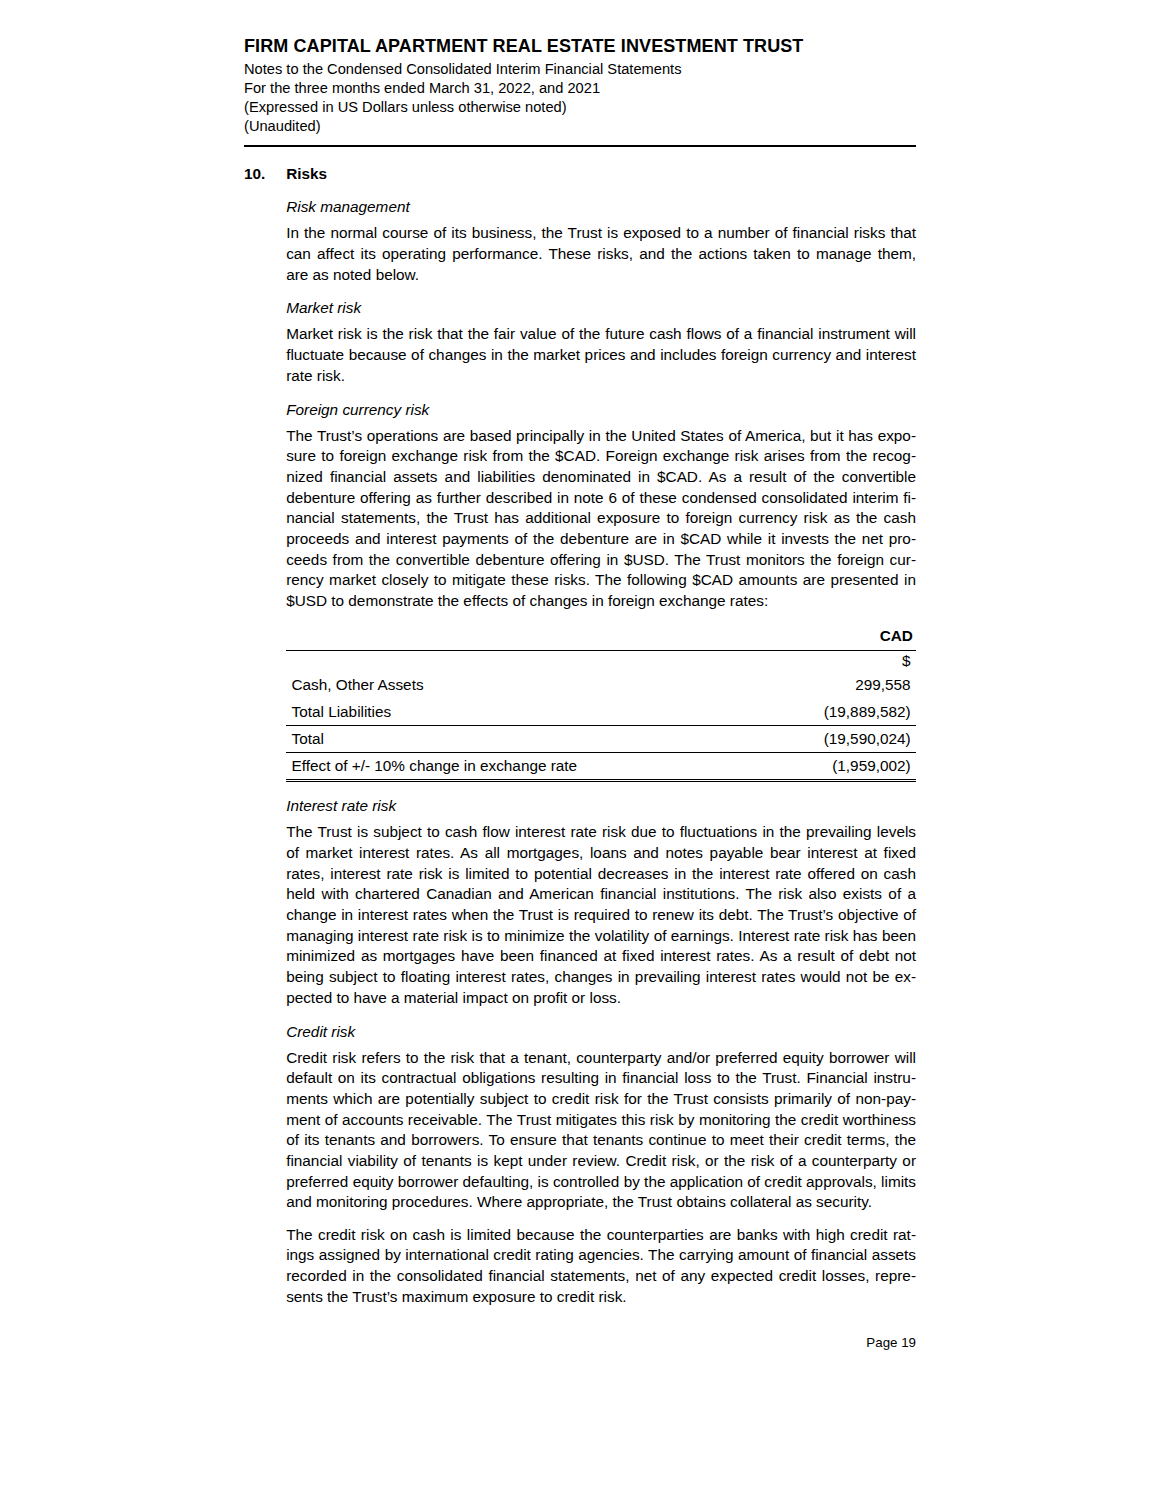FIRM CAPITAL APARTMENT REAL ESTATE INVESTMENT TRUST
Notes to the Condensed Consolidated Interim Financial Statements
For the three months ended March 31, 2022, and 2021
(Expressed in US Dollars unless otherwise noted)
(Unaudited)
10. Risks
Risk management
In the normal course of its business, the Trust is exposed to a number of financial risks that can affect its operating performance. These risks, and the actions taken to manage them, are as noted below.
Market risk
Market risk is the risk that the fair value of the future cash flows of a financial instrument will fluctuate because of changes in the market prices and includes foreign currency and interest rate risk.
Foreign currency risk
The Trust’s operations are based principally in the United States of America, but it has exposure to foreign exchange risk from the $CAD. Foreign exchange risk arises from the recognized financial assets and liabilities denominated in $CAD. As a result of the convertible debenture offering as further described in note 6 of these condensed consolidated interim financial statements, the Trust has additional exposure to foreign currency risk as the cash proceeds and interest payments of the debenture are in $CAD while it invests the net proceeds from the convertible debenture offering in $USD. The Trust monitors the foreign currency market closely to mitigate these risks. The following $CAD amounts are presented in $USD to demonstrate the effects of changes in foreign exchange rates:
| | CAD |
| --- | --- |
| | $ |
| Cash, Other Assets | 299,558 |
| Total Liabilities | (19,889,582) |
| Total | (19,590,024) |
| Effect of +/- 10% change in exchange rate | (1,959,002) |
Interest rate risk
The Trust is subject to cash flow interest rate risk due to fluctuations in the prevailing levels of market interest rates. As all mortgages, loans and notes payable bear interest at fixed rates, interest rate risk is limited to potential decreases in the interest rate offered on cash held with chartered Canadian and American financial institutions. The risk also exists of a change in interest rates when the Trust is required to renew its debt. The Trust’s objective of managing interest rate risk is to minimize the volatility of earnings. Interest rate risk has been minimized as mortgages have been financed at fixed interest rates. As a result of debt not being subject to floating interest rates, changes in prevailing interest rates would not be expected to have a material impact on profit or loss.
Credit risk
Credit risk refers to the risk that a tenant, counterparty and/or preferred equity borrower will default on its contractual obligations resulting in financial loss to the Trust. Financial instruments which are potentially subject to credit risk for the Trust consists primarily of non-payment of accounts receivable. The Trust mitigates this risk by monitoring the credit worthiness of its tenants and borrowers. To ensure that tenants continue to meet their credit terms, the financial viability of tenants is kept under review. Credit risk, or the risk of a counterparty or preferred equity borrower defaulting, is controlled by the application of credit approvals, limits and monitoring procedures. Where appropriate, the Trust obtains collateral as security.
The credit risk on cash is limited because the counterparties are banks with high credit ratings assigned by international credit rating agencies. The carrying amount of financial assets recorded in the consolidated financial statements, net of any expected credit losses, represents the Trust’s maximum exposure to credit risk.
Page 19